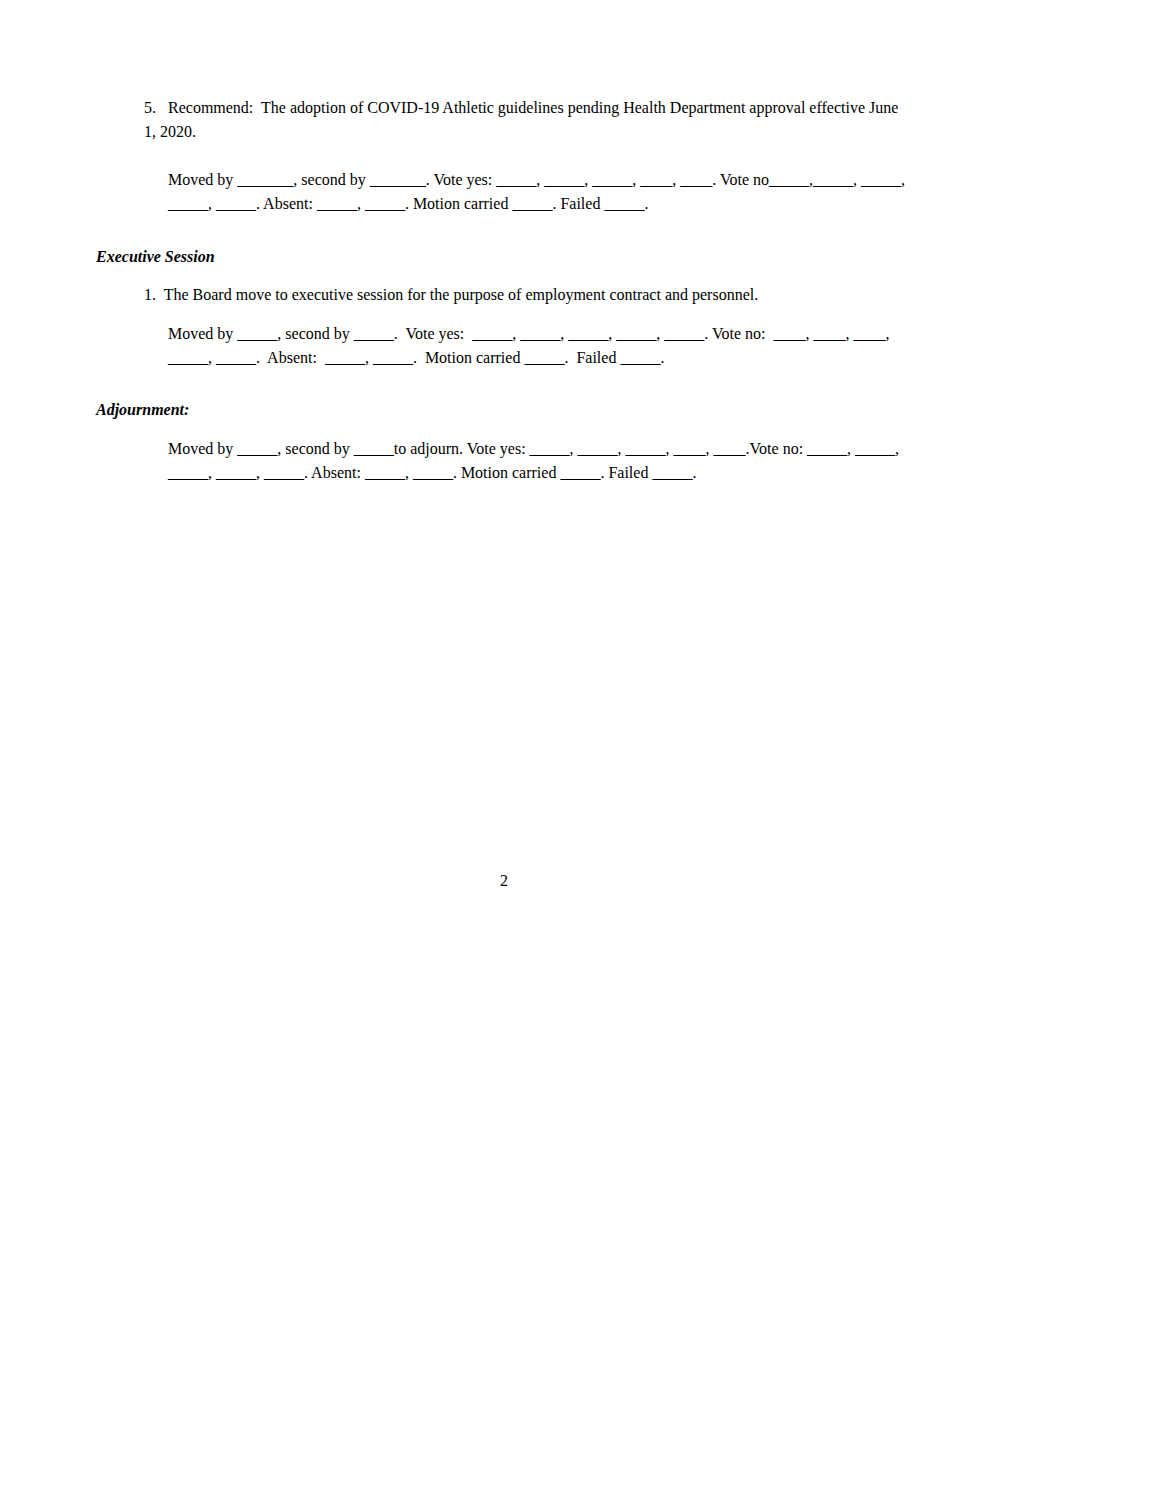5. Recommend: The adoption of COVID-19 Athletic guidelines pending Health Department approval effective June 1, 2020.
Moved by _______, second by _______. Vote yes: _____, _____, _____, ____, ____. Vote no_____,_____, _____, _____, _____. Absent: _____, _____. Motion carried _____. Failed _____.
Executive Session
1. The Board move to executive session for the purpose of employment contract and personnel.
Moved by _____, second by _____. Vote yes: _____, _____, _____, _____, _____. Vote no: ____, ____, ____, _____, _____. Absent: _____, _____. Motion carried _____. Failed _____.
Adjournment:
Moved by _____, second by _____to adjourn. Vote yes: _____, _____, _____, ____, ____.Vote no: _____, _____, _____, _____, _____. Absent: _____, _____. Motion carried _____. Failed _____.
2